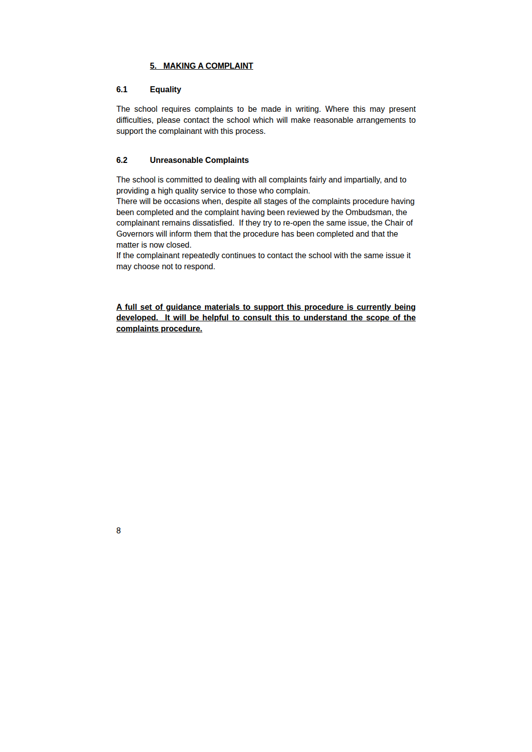5. MAKING A COMPLAINT
6.1 Equality
The school requires complaints to be made in writing. Where this may present difficulties, please contact the school which will make reasonable arrangements to support the complainant with this process.
6.2 Unreasonable Complaints
The school is committed to dealing with all complaints fairly and impartially, and to providing a high quality service to those who complain.
There will be occasions when, despite all stages of the complaints procedure having been completed and the complaint having been reviewed by the Ombudsman, the complainant remains dissatisfied. If they try to re-open the same issue, the Chair of Governors will inform them that the procedure has been completed and that the matter is now closed.
If the complainant repeatedly continues to contact the school with the same issue it may choose not to respond.
A full set of guidance materials to support this procedure is currently being developed. It will be helpful to consult this to understand the scope of the complaints procedure.
8